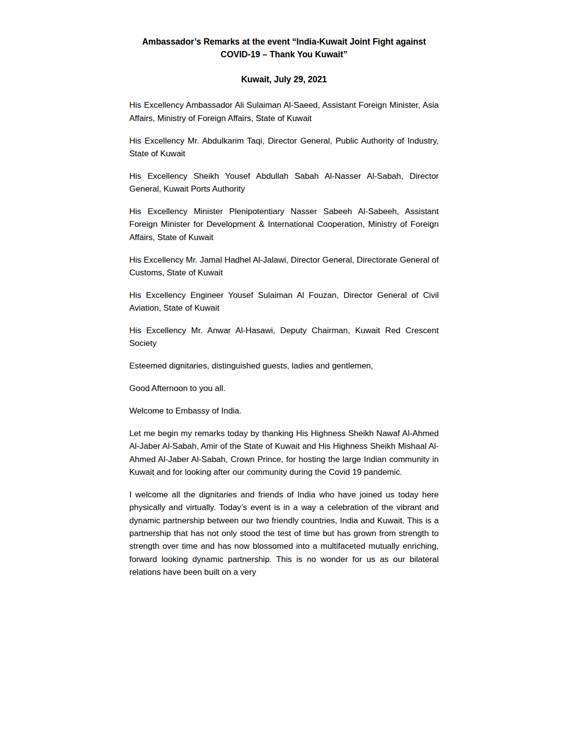Ambassador’s Remarks at the event “India-Kuwait Joint Fight against COVID-19 – Thank You Kuwait”
Kuwait, July 29, 2021
His Excellency Ambassador Ali Sulaiman Al-Saeed, Assistant Foreign Minister, Asia Affairs, Ministry of Foreign Affairs, State of Kuwait
His Excellency Mr. Abdulkarim Taqi, Director General, Public Authority of Industry, State of Kuwait
His Excellency Sheikh Yousef Abdullah Sabah Al-Nasser Al-Sabah, Director General, Kuwait Ports Authority
His Excellency Minister Plenipotentiary Nasser Sabeeh Al-Sabeeh, Assistant Foreign Minister for Development & International Cooperation, Ministry of Foreign Affairs, State of Kuwait
His Excellency Mr. Jamal Hadhel Al-Jalawi, Director General, Directorate General of Customs, State of Kuwait
His Excellency Engineer Yousef Sulaiman Al Fouzan, Director General of Civil Aviation, State of Kuwait
His Excellency Mr. Anwar Al-Hasawi, Deputy Chairman, Kuwait Red Crescent Society
Esteemed dignitaries, distinguished guests, ladies and gentlemen,
Good Afternoon to you all.
Welcome to Embassy of India.
Let me begin my remarks today by thanking His Highness Sheikh Nawaf Al-Ahmed Al-Jaber Al-Sabah, Amir of the State of Kuwait and His Highness Sheikh Mishaal Al-Ahmed Al-Jaber Al-Sabah, Crown Prince, for hosting the large Indian community in Kuwait and for looking after our community during the Covid 19 pandemic.
I welcome all the dignitaries and friends of India who have joined us today here physically and virtually. Today’s event is in a way a celebration of the vibrant and dynamic partnership between our two friendly countries, India and Kuwait. This is a partnership that has not only stood the test of time but has grown from strength to strength over time and has now blossomed into a multifaceted mutually enriching, forward looking dynamic partnership. This is no wonder for us as our bilateral relations have been built on a very